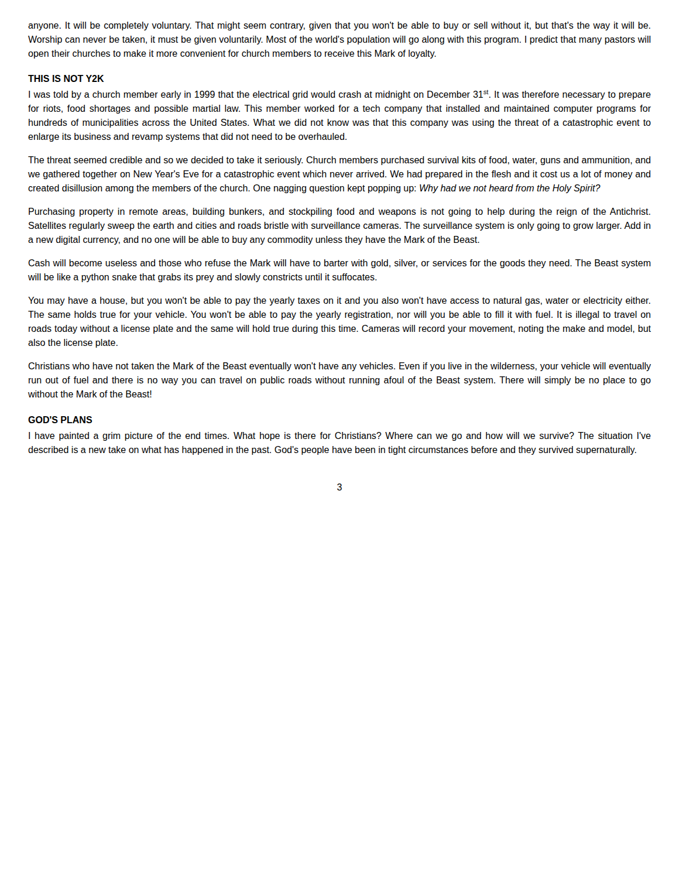anyone. It will be completely voluntary. That might seem contrary, given that you won't be able to buy or sell without it, but that's the way it will be. Worship can never be taken, it must be given voluntarily. Most of the world's population will go along with this program. I predict that many pastors will open their churches to make it more convenient for church members to receive this Mark of loyalty.
THIS IS NOT Y2K
I was told by a church member early in 1999 that the electrical grid would crash at midnight on December 31st. It was therefore necessary to prepare for riots, food shortages and possible martial law. This member worked for a tech company that installed and maintained computer programs for hundreds of municipalities across the United States. What we did not know was that this company was using the threat of a catastrophic event to enlarge its business and revamp systems that did not need to be overhauled.
The threat seemed credible and so we decided to take it seriously. Church members purchased survival kits of food, water, guns and ammunition, and we gathered together on New Year's Eve for a catastrophic event which never arrived. We had prepared in the flesh and it cost us a lot of money and created disillusion among the members of the church. One nagging question kept popping up: Why had we not heard from the Holy Spirit?
Purchasing property in remote areas, building bunkers, and stockpiling food and weapons is not going to help during the reign of the Antichrist. Satellites regularly sweep the earth and cities and roads bristle with surveillance cameras. The surveillance system is only going to grow larger. Add in a new digital currency, and no one will be able to buy any commodity unless they have the Mark of the Beast.
Cash will become useless and those who refuse the Mark will have to barter with gold, silver, or services for the goods they need. The Beast system will be like a python snake that grabs its prey and slowly constricts until it suffocates.
You may have a house, but you won't be able to pay the yearly taxes on it and you also won't have access to natural gas, water or electricity either. The same holds true for your vehicle. You won't be able to pay the yearly registration, nor will you be able to fill it with fuel. It is illegal to travel on roads today without a license plate and the same will hold true during this time. Cameras will record your movement, noting the make and model, but also the license plate.
Christians who have not taken the Mark of the Beast eventually won't have any vehicles. Even if you live in the wilderness, your vehicle will eventually run out of fuel and there is no way you can travel on public roads without running afoul of the Beast system. There will simply be no place to go without the Mark of the Beast!
GOD'S PLANS
I have painted a grim picture of the end times. What hope is there for Christians? Where can we go and how will we survive? The situation I've described is a new take on what has happened in the past. God's people have been in tight circumstances before and they survived supernaturally.
3